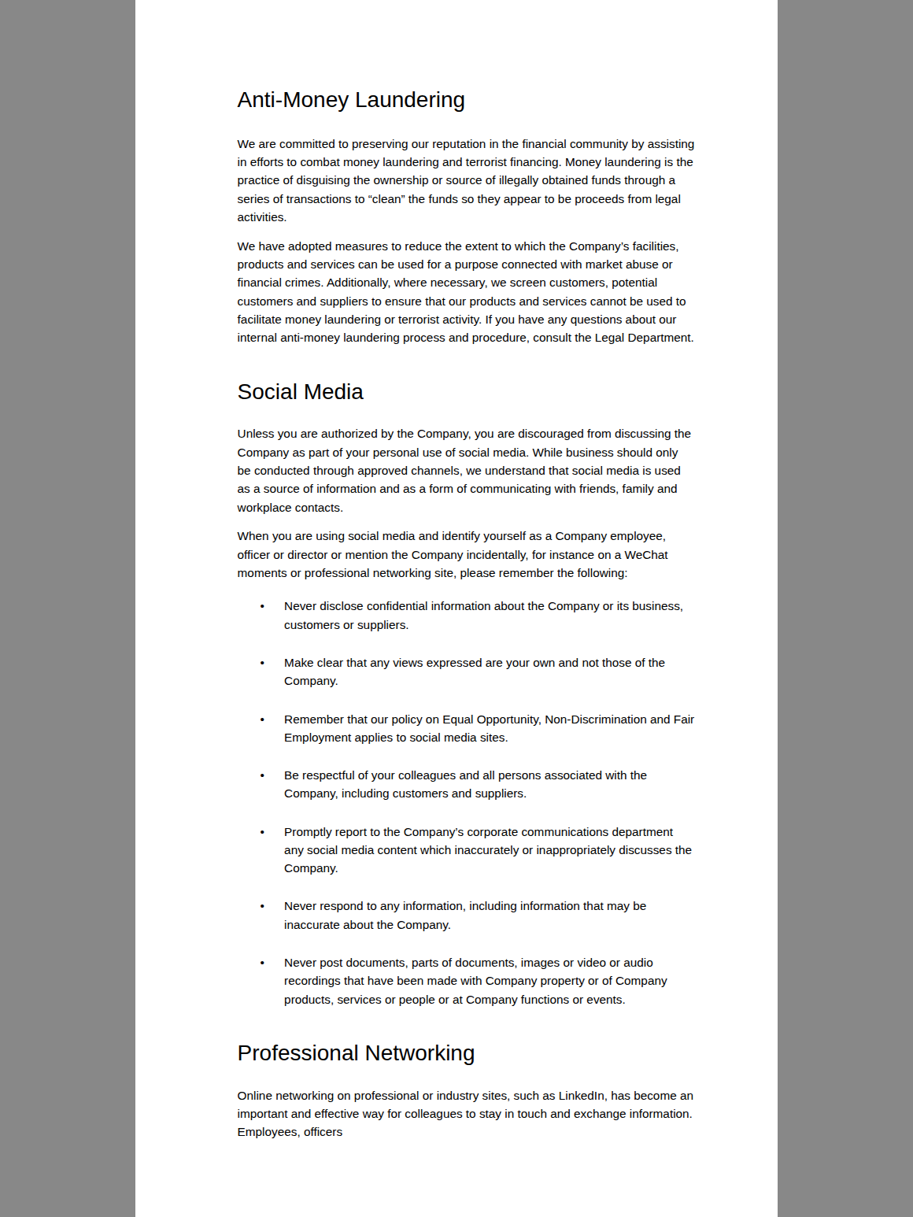Anti-Money Laundering
We are committed to preserving our reputation in the financial community by assisting in efforts to combat money laundering and terrorist financing. Money laundering is the practice of disguising the ownership or source of illegally obtained funds through a series of transactions to “clean” the funds so they appear to be proceeds from legal activities.
We have adopted measures to reduce the extent to which the Company’s facilities, products and services can be used for a purpose connected with market abuse or financial crimes. Additionally, where necessary, we screen customers, potential customers and suppliers to ensure that our products and services cannot be used to facilitate money laundering or terrorist activity. If you have any questions about our internal anti-money laundering process and procedure, consult the Legal Department.
Social Media
Unless you are authorized by the Company, you are discouraged from discussing the Company as part of your personal use of social media. While business should only be conducted through approved channels, we understand that social media is used as a source of information and as a form of communicating with friends, family and workplace contacts.
When you are using social media and identify yourself as a Company employee, officer or director or mention the Company incidentally, for instance on a WeChat moments or professional networking site, please remember the following:
Never disclose confidential information about the Company or its business, customers or suppliers.
Make clear that any views expressed are your own and not those of the Company.
Remember that our policy on Equal Opportunity, Non-Discrimination and Fair Employment applies to social media sites.
Be respectful of your colleagues and all persons associated with the Company, including customers and suppliers.
Promptly report to the Company’s corporate communications department any social media content which inaccurately or inappropriately discusses the Company.
Never respond to any information, including information that may be inaccurate about the Company.
Never post documents, parts of documents, images or video or audio recordings that have been made with Company property or of Company products, services or people or at Company functions or events.
Professional Networking
Online networking on professional or industry sites, such as LinkedIn, has become an important and effective way for colleagues to stay in touch and exchange information. Employees, officers